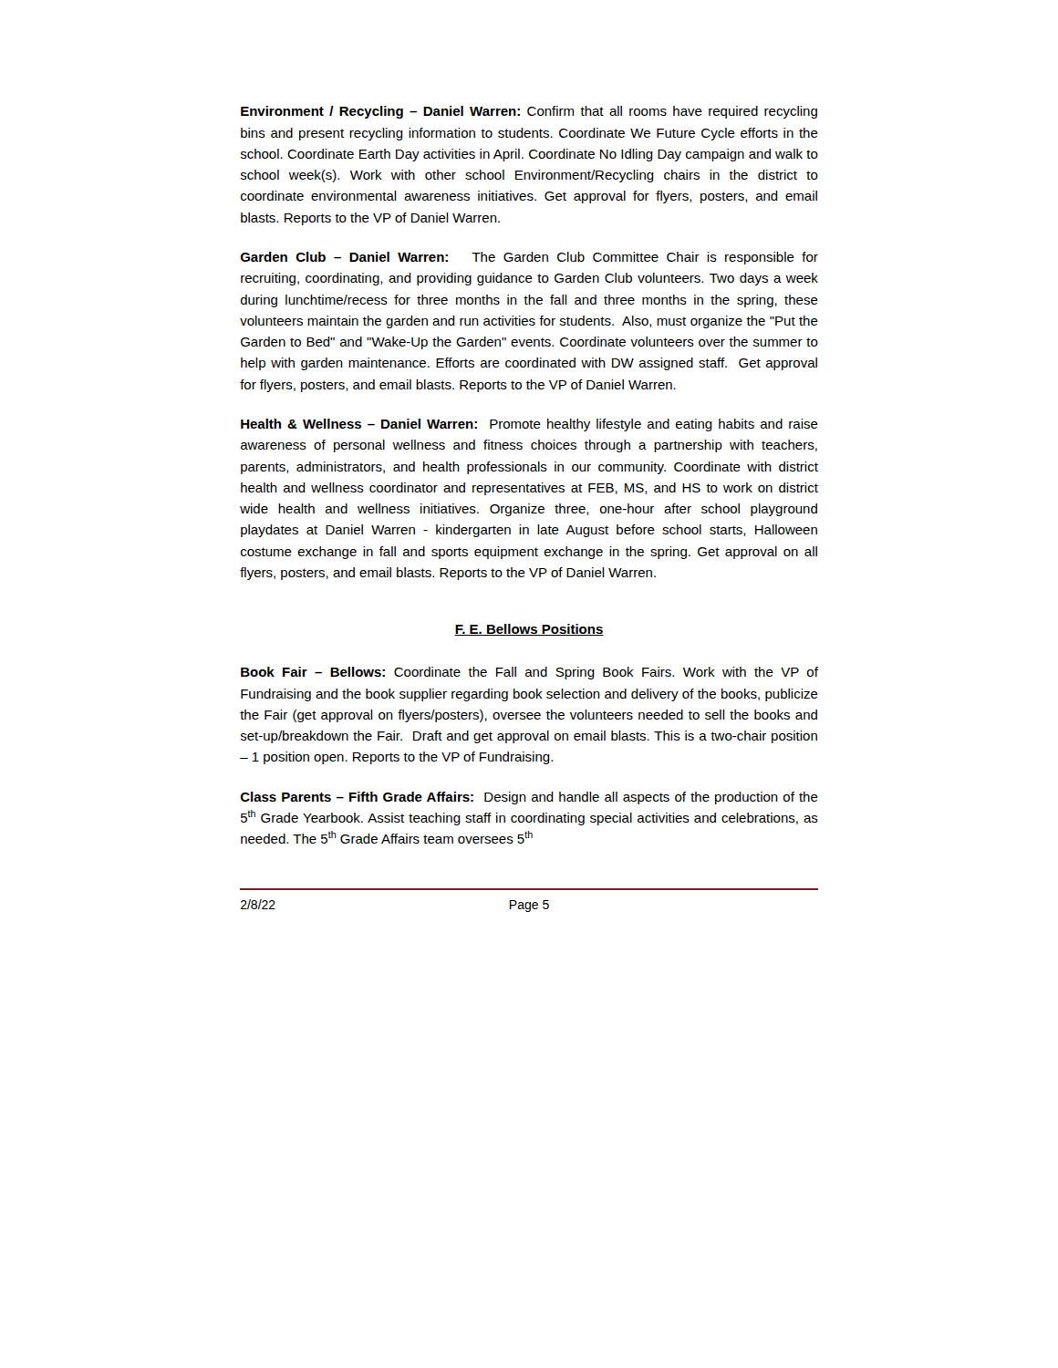Environment / Recycling – Daniel Warren: Confirm that all rooms have required recycling bins and present recycling information to students. Coordinate We Future Cycle efforts in the school. Coordinate Earth Day activities in April. Coordinate No Idling Day campaign and walk to school week(s). Work with other school Environment/Recycling chairs in the district to coordinate environmental awareness initiatives. Get approval for flyers, posters, and email blasts. Reports to the VP of Daniel Warren.
Garden Club – Daniel Warren: The Garden Club Committee Chair is responsible for recruiting, coordinating, and providing guidance to Garden Club volunteers. Two days a week during lunchtime/recess for three months in the fall and three months in the spring, these volunteers maintain the garden and run activities for students. Also, must organize the "Put the Garden to Bed" and "Wake-Up the Garden" events. Coordinate volunteers over the summer to help with garden maintenance. Efforts are coordinated with DW assigned staff. Get approval for flyers, posters, and email blasts. Reports to the VP of Daniel Warren.
Health & Wellness – Daniel Warren: Promote healthy lifestyle and eating habits and raise awareness of personal wellness and fitness choices through a partnership with teachers, parents, administrators, and health professionals in our community. Coordinate with district health and wellness coordinator and representatives at FEB, MS, and HS to work on district wide health and wellness initiatives. Organize three, one-hour after school playground playdates at Daniel Warren - kindergarten in late August before school starts, Halloween costume exchange in fall and sports equipment exchange in the spring. Get approval on all flyers, posters, and email blasts. Reports to the VP of Daniel Warren.
F. E. Bellows Positions
Book Fair – Bellows: Coordinate the Fall and Spring Book Fairs. Work with the VP of Fundraising and the book supplier regarding book selection and delivery of the books, publicize the Fair (get approval on flyers/posters), oversee the volunteers needed to sell the books and set-up/breakdown the Fair. Draft and get approval on email blasts. This is a two-chair position – 1 position open. Reports to the VP of Fundraising.
Class Parents – Fifth Grade Affairs: Design and handle all aspects of the production of the 5th Grade Yearbook. Assist teaching staff in coordinating special activities and celebrations, as needed. The 5th Grade Affairs team oversees 5th
2/8/22
Page 5